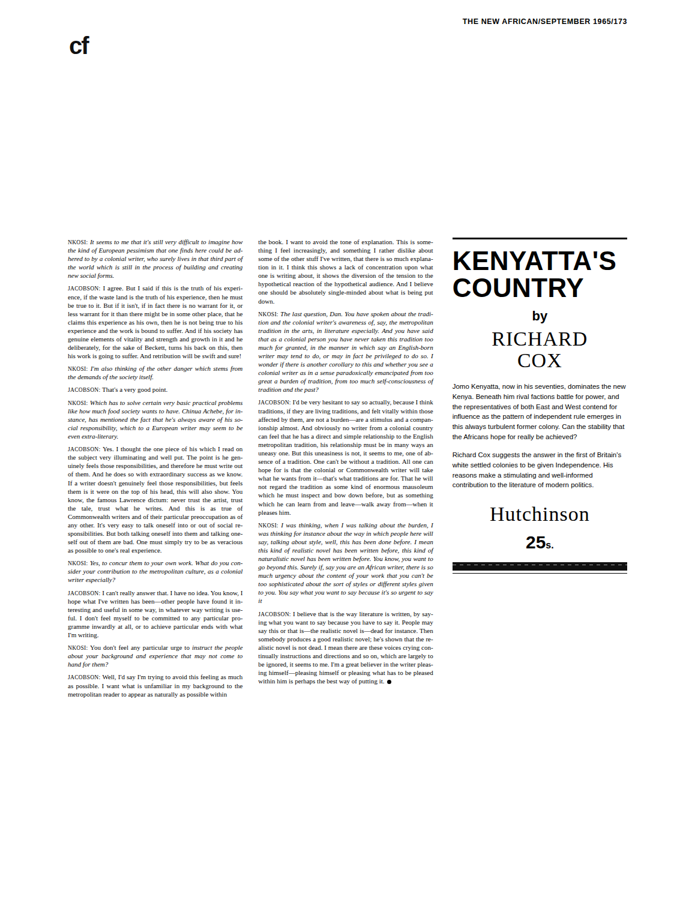THE NEW AFRICAN/SEPTEMBER 1965/173
cf
Nkosi: It seems to me that it's still very difficult to imagine how the kind of European pessimism that one finds here could be adhered to by a colonial writer, who surely lives in that third part of the world which is still in the process of building and creating new social forms.
Jacobson: I agree. But I said if this is the truth of his experience, if the waste land is the truth of his experience, then he must be true to it. But if it isn't, if in fact there is no warrant for it, or less warrant for it than there might be in some other place, that he claims this experience as his own, then he is not being true to his experience and the work is bound to suffer. And if his society has genuine elements of vitality and strength and growth in it and he deliberately, for the sake of Beckett, turns his back on this, then his work is going to suffer. And retribution will be swift and sure!
Nkosi: I'm also thinking of the other danger which stems from the demands of the society itself.
Jacobson: That's a very good point.
Nkosi: Which has to solve certain very basic practical problems like how much food society wants to have. Chinua Achebe, for instance, has mentioned the fact that he's always aware of his social responsibility, which to a European writer may seem to be even extra-literary.
Jacobson: Yes. I thought the one piece of his which I read on the subject very illuminating and well put. The point is he genuinely feels those responsibilities, and therefore he must write out of them. And he does so with extraordinary success as we know. If a writer doesn't genuinely feel those responsibilities, but feels them is it were on the top of his head, this will also show. You know, the famous Lawrence dictum: never trust the artist, trust the tale, trust what he writes. And this is as true of Commonwealth writers and of their particular preoccupation as of any other. It's very easy to talk oneself into or out of social responsibilities. But both talking oneself into them and talking oneself out of them are bad. One must simply try to be as veracious as possible to one's real experience.
Nkosi: Yes, to concur them to your own work. What do you consider your contribution to the metropolitan culture, as a colonial writer especially?
Jacobson: I can't really answer that. I have no idea. You know, I hope what I've written has been—other people have found it interesting and useful in some way, in whatever way writing is useful. I don't feel myself to be committed to any particular programme inwardly at all, or to achieve particular ends with what I'm writing.
Nkosi: You don't feel any particular urge to instruct the people about your background and experience that may not come to hand for them?
Jacobson: Well, I'd say I'm trying to avoid this feeling as much as possible. I want what is unfamiliar in my background to the metropolitan reader to appear as naturally as possible within
the book. I want to avoid the tone of explanation. This is something I feel increasingly, and something I rather dislike about some of the other stuff I've written, that there is so much explanation in it. I think this shows a lack of concentration upon what one is writing about, it shows the diversion of the tension to the hypothetical reaction of the hypothetical audience. And I believe one should be absolutely single-minded about what is being put down.
Nkosi: The last question, Dan. You have spoken about the tradition and the colonial writer's awareness of, say, the metropolitan tradition in the arts, in literature especially. And you have said that as a colonial person you have never taken this tradition too much for granted, in the manner in which say an English-born writer may tend to do, or may in fact be privileged to do so. I wonder if there is another corollary to this and whether you see a colonial writer as in a sense paradoxically emancipated from too great a burden of tradition, from too much self-consciousness of tradition and the past?
Jacobson: I'd be very hesitant to say so actually, because I think traditions, if they are living traditions, and felt vitally within those affected by them, are not a burden—are a stimulus and a companionship almost. And obviously no writer from a colonial country can feel that he has a direct and simple relationship to the English metropolitan tradition, his relationship must be in many ways an uneasy one. But this uneasiness is not, it seems to me, one of absence of a tradition. One can't be without a tradition. All one can hope for is that the colonial or Commonwealth writer will take what he wants from it—that's what traditions are for. That he will not regard the tradition as some kind of enormous mausoleum which he must inspect and bow down before, but as something which he can learn from and leave—walk away from—when it pleases him.
Nkosi: I was thinking, when I was talking about the burden, I was thinking for instance about the way in which people here will say, talking about style, well, this has been done before. I mean this kind of realistic novel has been written before, this kind of naturalistic novel has been written before. You know, you want to go beyond this. Surely if, say you are an African writer, there is so much urgency about the content of your work that you can't be too sophisticated about the sort of styles or different styles given to you. You say what you want to say because it's so urgent to say it
Jacobson: I believe that is the way literature is written, by saying what you want to say because you have to say it. People may say this or that is—the realistic novel is—dead for instance. Then somebody produces a good realistic novel; he's shown that the realistic novel is not dead. I mean there are these voices crying continually instructions and directions and so on, which are largely to be ignored, it seems to me. I'm a great believer in the writer pleasing himself—pleasing himself or pleasing what has to be pleased within him is perhaps the best way of putting it.
KENYATTA'S
COUNTRY
by
RICHARD
COX
Jomo Kenyatta, now in his seventies, dominates the new Kenya. Beneath him rival factions battle for power, and the representatives of both East and West contend for influence as the pattern of independent rule emerges in this always turbulent former colony. Can the stability that the Africans hope for really be achieved?
Richard Cox suggests the answer in the first of Britain's white settled colonies to be given Independence. His reasons make a stimulating and well-informed contribution to the literature of modern politics.
Hutchinson
25s.